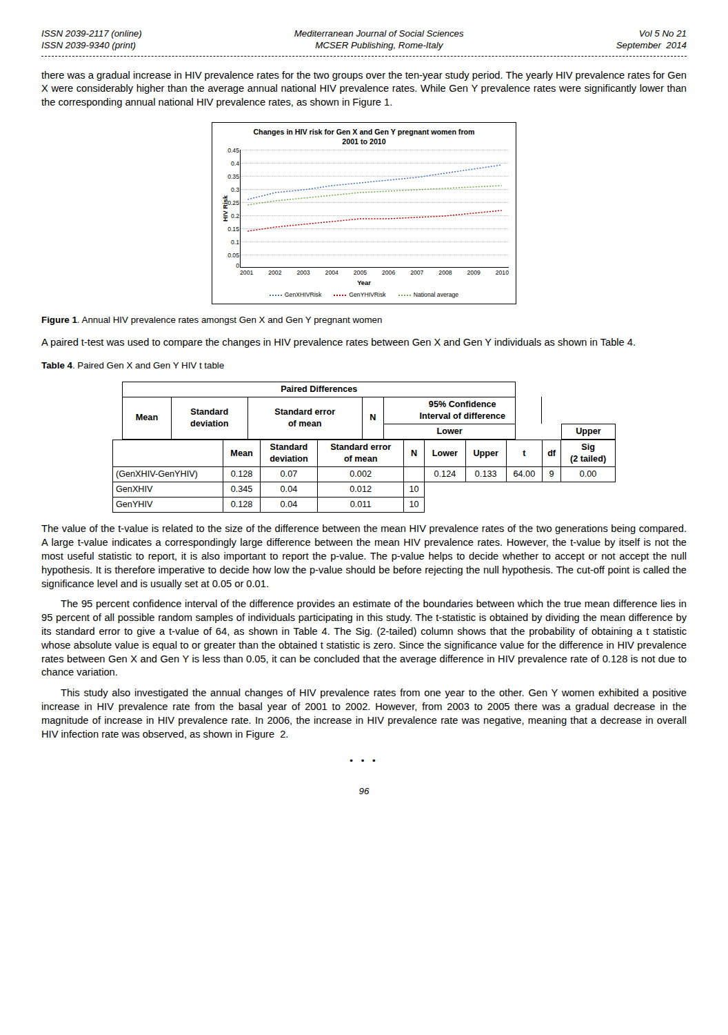ISSN 2039-2117 (online)
ISSN 2039-9340 (print)
Mediterranean Journal of Social Sciences
MCSER Publishing, Rome-Italy
Vol 5 No 21
September 2014
there was a gradual increase in HIV prevalence rates for the two groups over the ten-year study period. The yearly HIV prevalence rates for Gen X were considerably higher than the average annual national HIV prevalence rates. While Gen Y prevalence rates were significantly lower than the corresponding annual national HIV prevalence rates, as shown in Figure 1.
Changes in HIV risk for Gen X and Gen Y pregnant women from
2001 to 2010
HIV Risk
0.45 0.4 0.35 0.3 0.25 0.2 0.15 0.1 0.05 0
2001200220032004200520062007200820092010
Year
GenXHIVRisk GenYHIVRisk National average
Figure 1. Annual HIV prevalence rates amongst Gen X and Gen Y pregnant women
A paired t-test was used to compare the changes in HIV prevalence rates between Gen X and Gen Y individuals as shown in Table 4.
Table 4. Paired Gen X and Gen Y HIV t table
| | Paired Differences | | | |
| Mean | Standard deviation | Standard error of mean | N | 95% Confidence Interval of difference |
| Lower | Upper |
| | Mean | Standard deviation | Standard error of mean | N | Lower | Upper | t | df | Sig (2 tailed) |
| --- | --- | --- | --- | --- | --- | --- | --- | --- | --- |
| (GenXHIV-GenYHIV) | 0.128 | 0.07 | 0.002 | | 0.124 | 0.133 | 64.00 | 9 | 0.00 |
| GenXHIV | 0.345 | 0.04 | 0.012 | 10 | |
| GenYHIV | 0.128 | 0.04 | 0.011 | 10 | |
The value of the t-value is related to the size of the difference between the mean HIV prevalence rates of the two generations being compared. A large t-value indicates a correspondingly large difference between the mean HIV prevalence rates. However, the t-value by itself is not the most useful statistic to report, it is also important to report the p-value. The p-value helps to decide whether to accept or not accept the null hypothesis. It is therefore imperative to decide how low the p-value should be before rejecting the null hypothesis. The cut-off point is called the significance level and is usually set at 0.05 or 0.01.
The 95 percent confidence interval of the difference provides an estimate of the boundaries between which the true mean difference lies in 95 percent of all possible random samples of individuals participating in this study. The t-statistic is obtained by dividing the mean difference by its standard error to give a t-value of 64, as shown in Table 4. The Sig. (2-tailed) column shows that the probability of obtaining a t statistic whose absolute value is equal to or greater than the obtained t statistic is zero. Since the significance value for the difference in HIV prevalence rates between Gen X and Gen Y is less than 0.05, it can be concluded that the average difference in HIV prevalence rate of 0.128 is not due to chance variation.
This study also investigated the annual changes of HIV prevalence rates from one year to the other. Gen Y women exhibited a positive increase in HIV prevalence rate from the basal year of 2001 to 2002. However, from 2003 to 2005 there was a gradual decrease in the magnitude of increase in HIV prevalence rate. In 2006, the increase in HIV prevalence rate was negative, meaning that a decrease in overall HIV infection rate was observed, as shown in Figure 2.
• • •
96